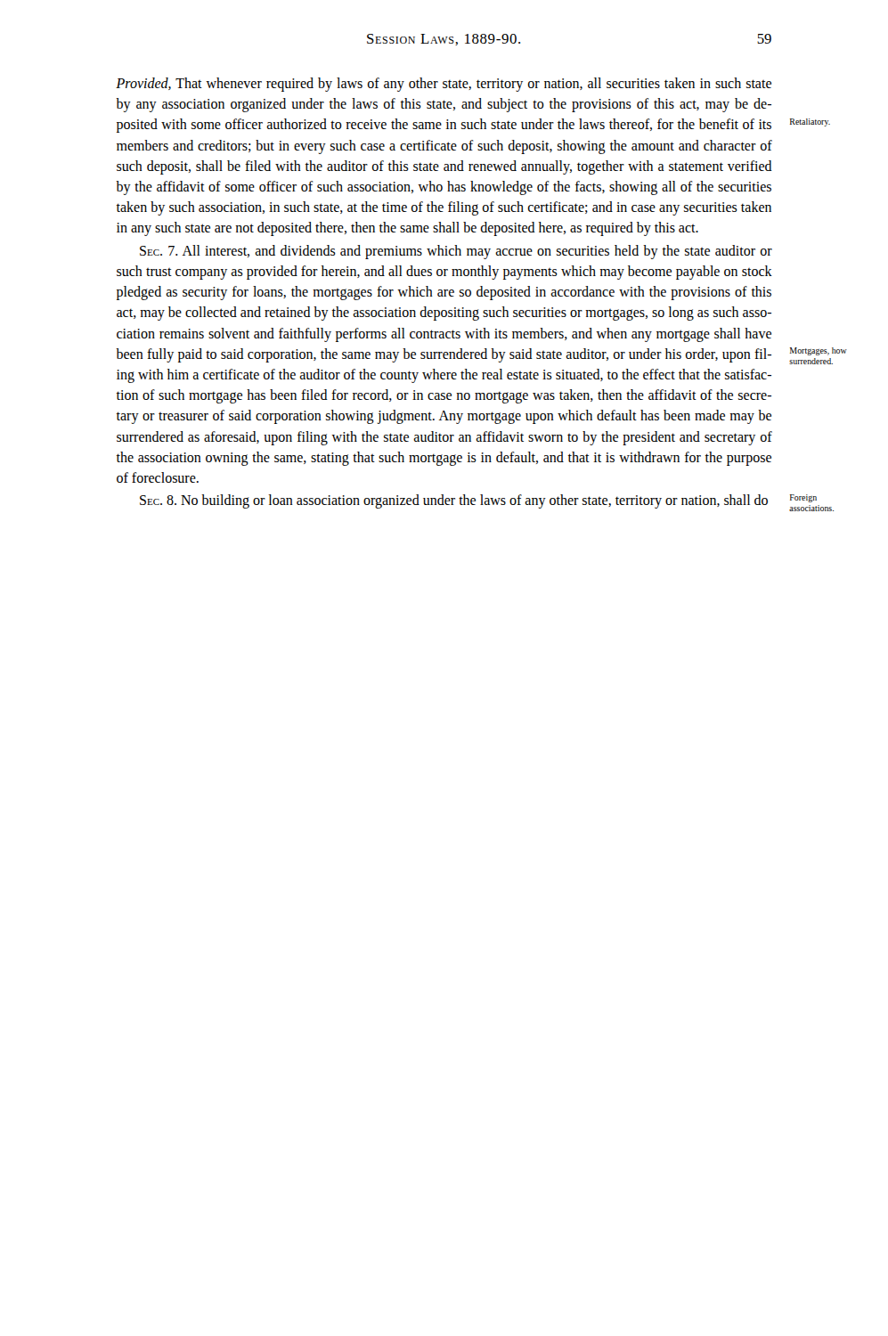Session Laws, 1889-90. 59
Provided, That whenever required by laws of any other state, territory or nation, all securities taken in such state by any association organized under the laws of this state, and subject to the provisions of this act, may be deposited with some officer authorized to receive the same in Retaliatory. such state under the laws thereof, for the benefit of its members and creditors; but in every such case a certificate of such deposit, showing the amount and character of such deposit, shall be filed with the auditor of this state and renewed annually, together with a statement verified by the affidavit of some officer of such association, who has knowledge of the facts, showing all of the securities taken by such association, in such state, at the time of the filing of such certificate; and in case any securities taken in any such state are not deposited there, then the same shall be deposited here, as required by this act.
Sec. 7. All interest, and dividends and premiums which may accrue on securities held by the state auditor or such trust company as provided for herein, and all dues or monthly payments which may become payable on stock pledged as security for loans, the mortgages for which are so deposited in accordance with the provisions of this act, may be collected and retained by the association depositing such securities or mortgages, so long as such association remains solvent and faithfully performs all contracts with its members, and when any mortgage shall have been fully paid to said corporation, the same may be surrendered Mortgages, how surrendered. by said state auditor, or under his order, upon filing with him a certificate of the auditor of the county where the real estate is situated, to the effect that the satisfaction of such mortgage has been filed for record, or in case no mortgage was taken, then the affidavit of the secretary or treasurer of said corporation showing judgment. Any mortgage upon which default has been made may be surrendered as aforesaid, upon filing with the state auditor an affidavit sworn to by the president and secretary of the association owning the same, stating that such mortgage is in default, and that it is withdrawn for the purpose of foreclosure.
Sec. 8. No building or loan association organized under Foreign associations. the laws of any other state, territory or nation, shall do